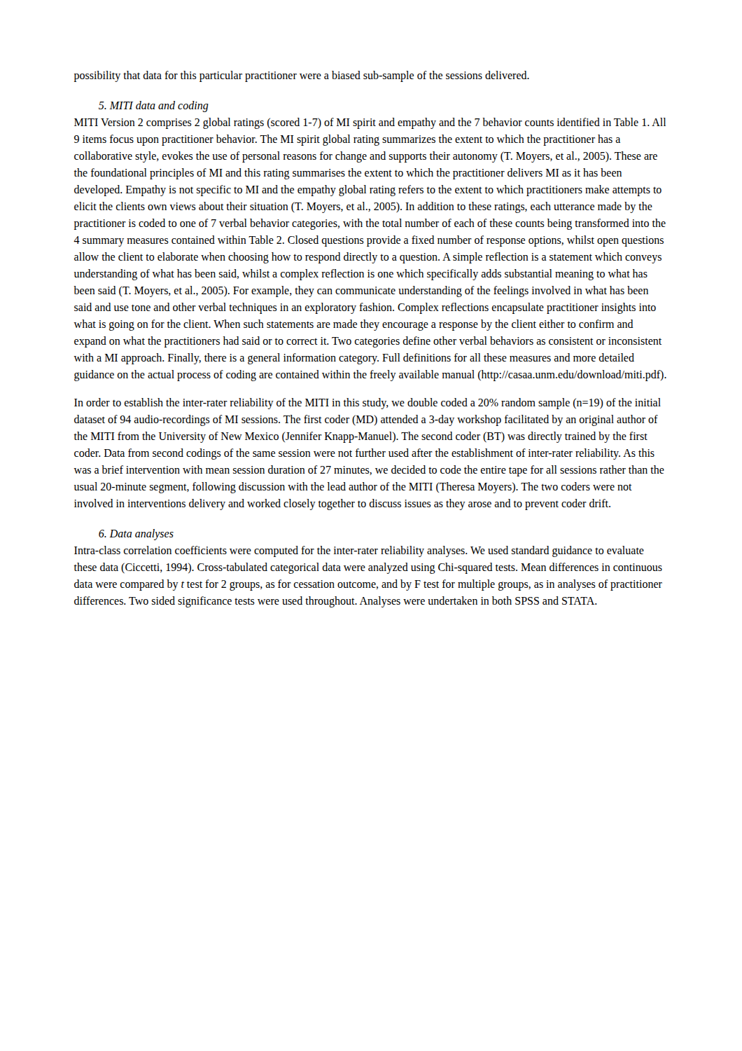possibility that data for this particular practitioner were a biased sub-sample of the sessions delivered.
5. MITI data and coding
MITI Version 2 comprises 2 global ratings (scored 1-7) of MI spirit and empathy and the 7 behavior counts identified in Table 1. All 9 items focus upon practitioner behavior. The MI spirit global rating summarizes the extent to which the practitioner has a collaborative style, evokes the use of personal reasons for change and supports their autonomy (T. Moyers, et al., 2005). These are the foundational principles of MI and this rating summarises the extent to which the practitioner delivers MI as it has been developed. Empathy is not specific to MI and the empathy global rating refers to the extent to which practitioners make attempts to elicit the clients own views about their situation (T. Moyers, et al., 2005). In addition to these ratings, each utterance made by the practitioner is coded to one of 7 verbal behavior categories, with the total number of each of these counts being transformed into the 4 summary measures contained within Table 2. Closed questions provide a fixed number of response options, whilst open questions allow the client to elaborate when choosing how to respond directly to a question. A simple reflection is a statement which conveys understanding of what has been said, whilst a complex reflection is one which specifically adds substantial meaning to what has been said (T. Moyers, et al., 2005). For example, they can communicate understanding of the feelings involved in what has been said and use tone and other verbal techniques in an exploratory fashion. Complex reflections encapsulate practitioner insights into what is going on for the client. When such statements are made they encourage a response by the client either to confirm and expand on what the practitioners had said or to correct it. Two categories define other verbal behaviors as consistent or inconsistent with a MI approach. Finally, there is a general information category. Full definitions for all these measures and more detailed guidance on the actual process of coding are contained within the freely available manual (http://casaa.unm.edu/download/miti.pdf).
In order to establish the inter-rater reliability of the MITI in this study, we double coded a 20% random sample (n=19) of the initial dataset of 94 audio-recordings of MI sessions. The first coder (MD) attended a 3-day workshop facilitated by an original author of the MITI from the University of New Mexico (Jennifer Knapp-Manuel). The second coder (BT) was directly trained by the first coder. Data from second codings of the same session were not further used after the establishment of inter-rater reliability. As this was a brief intervention with mean session duration of 27 minutes, we decided to code the entire tape for all sessions rather than the usual 20-minute segment, following discussion with the lead author of the MITI (Theresa Moyers). The two coders were not involved in interventions delivery and worked closely together to discuss issues as they arose and to prevent coder drift.
6. Data analyses
Intra-class correlation coefficients were computed for the inter-rater reliability analyses. We used standard guidance to evaluate these data (Ciccetti, 1994). Cross-tabulated categorical data were analyzed using Chi-squared tests. Mean differences in continuous data were compared by t test for 2 groups, as for cessation outcome, and by F test for multiple groups, as in analyses of practitioner differences. Two sided significance tests were used throughout. Analyses were undertaken in both SPSS and STATA.